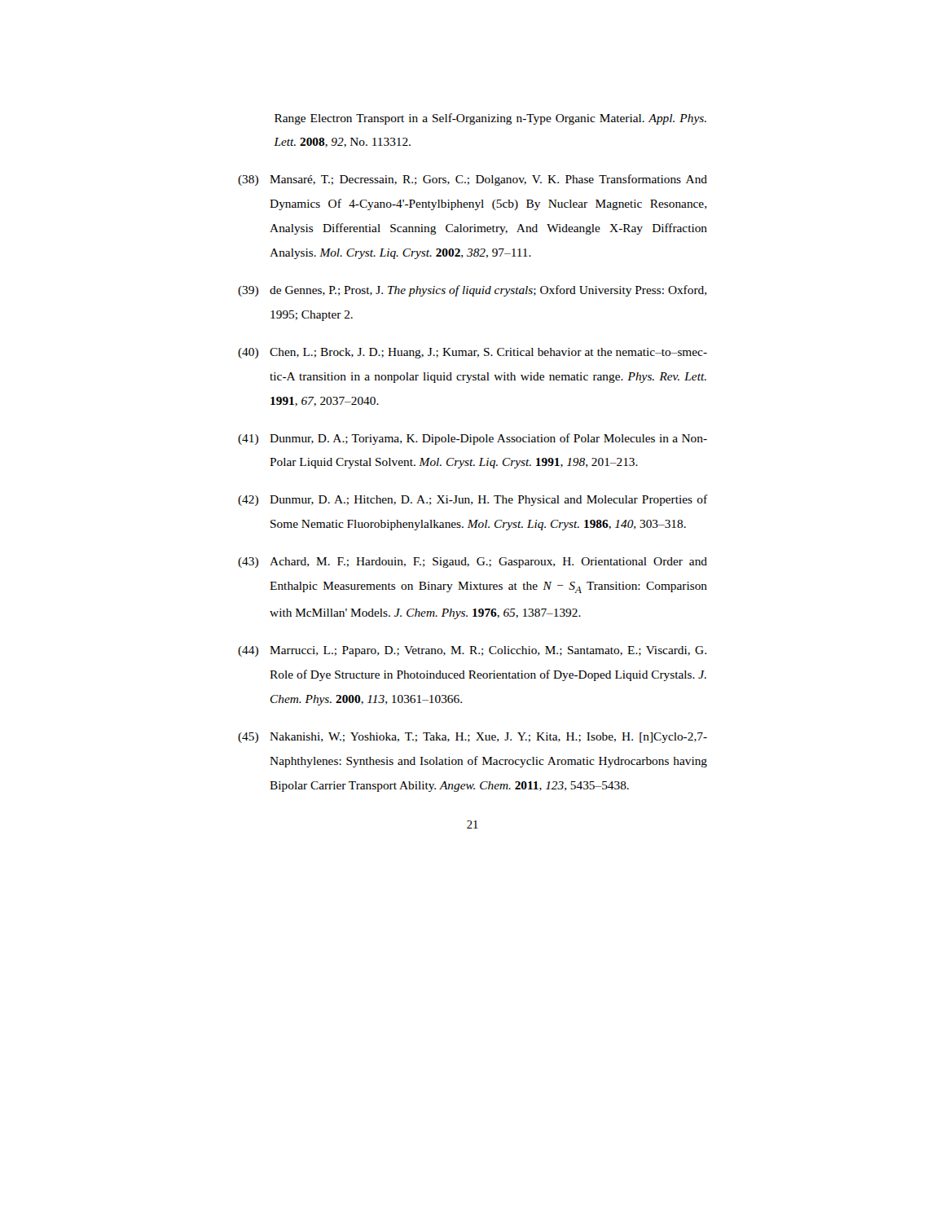Range Electron Transport in a Self-Organizing n-Type Organic Material. Appl. Phys. Lett. 2008, 92, No. 113312.
(38)
Mansaré, T.; Decressain, R.; Gors, C.; Dolganov, V. K. Phase Transformations And Dynamics Of 4-Cyano-4'-Pentylbiphenyl (5cb) By Nuclear Magnetic Resonance, Analysis Differential Scanning Calorimetry, And Wideangle X-Ray Diffraction Analysis. Mol. Cryst. Liq. Cryst. 2002, 382, 97–111.
(39)
de Gennes, P.; Prost, J. The physics of liquid crystals; Oxford University Press: Oxford, 1995; Chapter 2.
(40)
Chen, L.; Brock, J. D.; Huang, J.; Kumar, S. Critical behavior at the nematic–to–smectic-A transition in a nonpolar liquid crystal with wide nematic range. Phys. Rev. Lett. 1991, 67, 2037–2040.
(41)
Dunmur, D. A.; Toriyama, K. Dipole-Dipole Association of Polar Molecules in a Non-Polar Liquid Crystal Solvent. Mol. Cryst. Liq. Cryst. 1991, 198, 201–213.
(42)
Dunmur, D. A.; Hitchen, D. A.; Xi-Jun, H. The Physical and Molecular Properties of Some Nematic Fluorobiphenylalkanes. Mol. Cryst. Liq. Cryst. 1986, 140, 303–318.
(43)
Achard, M. F.; Hardouin, F.; Sigaud, G.; Gasparoux, H. Orientational Order and Enthalpic Measurements on Binary Mixtures at the N − SA Transition: Comparison with McMillan' Models. J. Chem. Phys. 1976, 65, 1387–1392.
(44)
Marrucci, L.; Paparo, D.; Vetrano, M. R.; Colicchio, M.; Santamato, E.; Viscardi, G. Role of Dye Structure in Photoinduced Reorientation of Dye-Doped Liquid Crystals. J. Chem. Phys. 2000, 113, 10361–10366.
(45)
Nakanishi, W.; Yoshioka, T.; Taka, H.; Xue, J. Y.; Kita, H.; Isobe, H. [n]Cyclo-2,7-Naphthylenes: Synthesis and Isolation of Macrocyclic Aromatic Hydrocarbons having Bipolar Carrier Transport Ability. Angew. Chem. 2011, 123, 5435–5438.
21